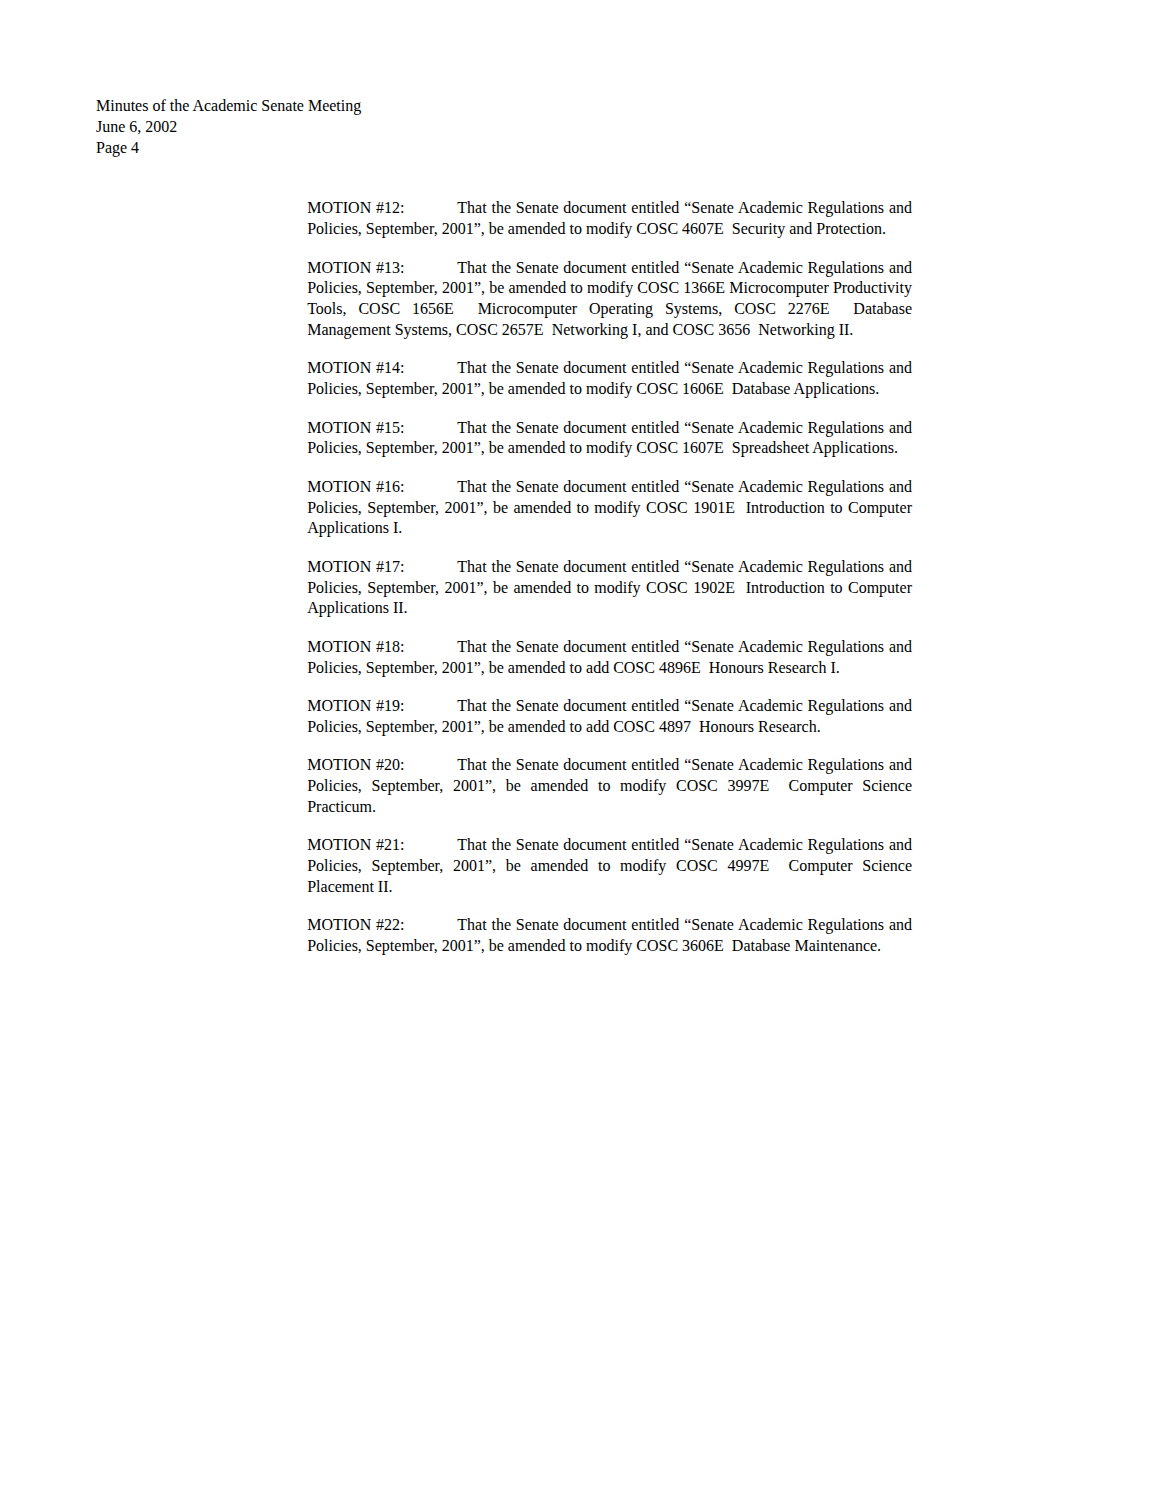Minutes of the Academic Senate Meeting
June 6, 2002
Page 4
MOTION #12: That the Senate document entitled “Senate Academic Regulations and Policies, September, 2001”, be amended to modify COSC 4607E Security and Protection.
MOTION #13: That the Senate document entitled “Senate Academic Regulations and Policies, September, 2001”, be amended to modify COSC 1366E Microcomputer Productivity Tools, COSC 1656E Microcomputer Operating Systems, COSC 2276E Database Management Systems, COSC 2657E Networking I, and COSC 3656 Networking II.
MOTION #14: That the Senate document entitled “Senate Academic Regulations and Policies, September, 2001”, be amended to modify COSC 1606E Database Applications.
MOTION #15: That the Senate document entitled “Senate Academic Regulations and Policies, September, 2001”, be amended to modify COSC 1607E Spreadsheet Applications.
MOTION #16: That the Senate document entitled “Senate Academic Regulations and Policies, September, 2001”, be amended to modify COSC 1901E Introduction to Computer Applications I.
MOTION #17: That the Senate document entitled “Senate Academic Regulations and Policies, September, 2001”, be amended to modify COSC 1902E Introduction to Computer Applications II.
MOTION #18: That the Senate document entitled “Senate Academic Regulations and Policies, September, 2001”, be amended to add COSC 4896E Honours Research I.
MOTION #19: That the Senate document entitled “Senate Academic Regulations and Policies, September, 2001”, be amended to add COSC 4897 Honours Research.
MOTION #20: That the Senate document entitled “Senate Academic Regulations and Policies, September, 2001”, be amended to modify COSC 3997E Computer Science Practicum.
MOTION #21: That the Senate document entitled “Senate Academic Regulations and Policies, September, 2001”, be amended to modify COSC 4997E Computer Science Placement II.
MOTION #22: That the Senate document entitled “Senate Academic Regulations and Policies, September, 2001”, be amended to modify COSC 3606E Database Maintenance.